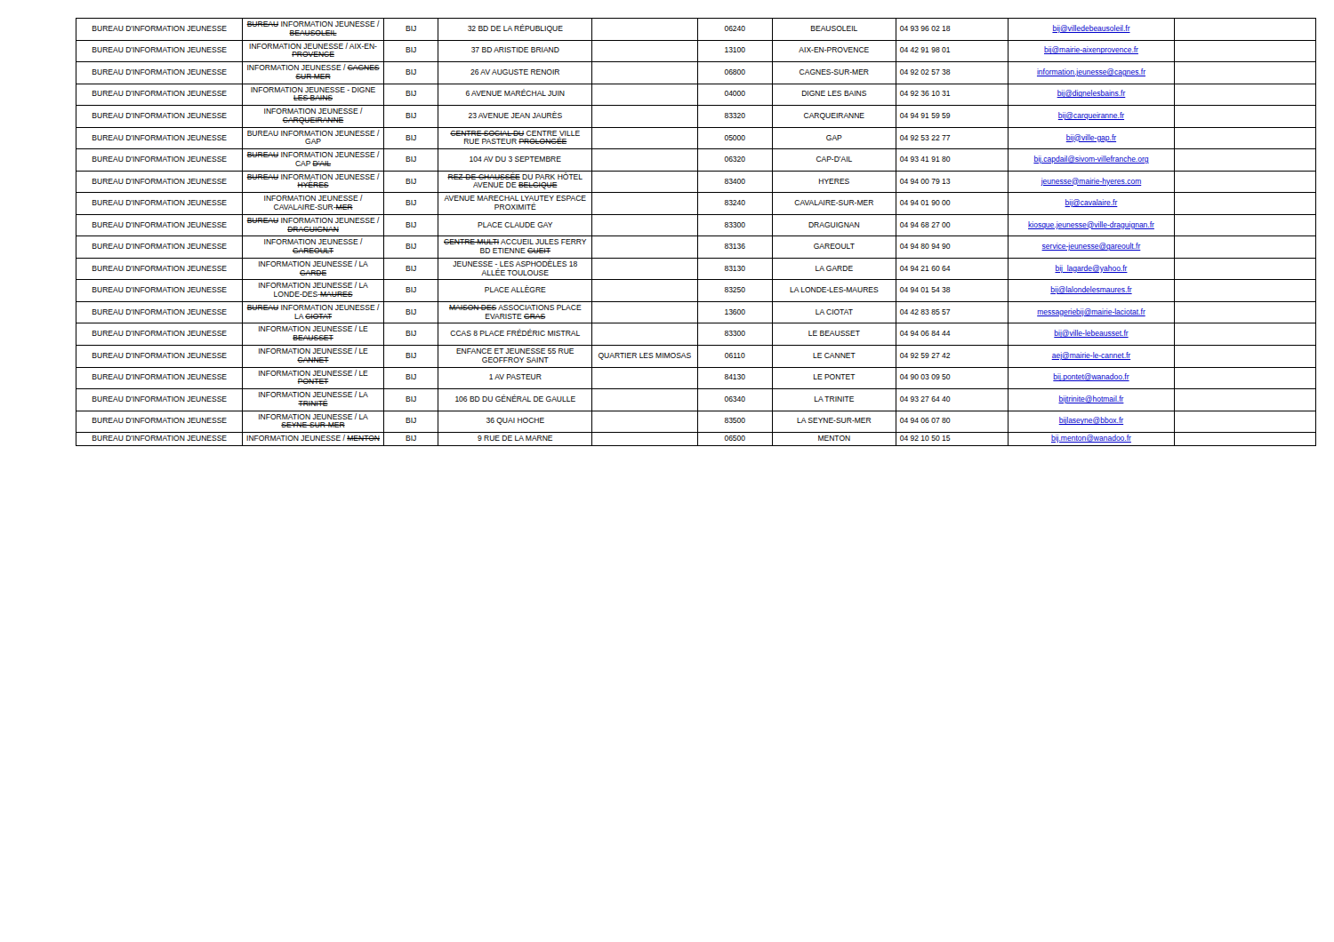| | | BUREAU D'INFORMATION JEUNESSE | BUREAU INFORMATION JEUNESSE / BEAUSOLEIL | BIJ | 32 BD DE LA RÉPUBLIQUE | | 06240 | BEAUSOLEIL | 04 93 96 02 18 | bij@villedebeausoleil.fr | |
| | | BUREAU D'INFORMATION JEUNESSE | INFORMATION JEUNESSE / AIX-EN- PROVENCE | BIJ | 37 BD ARISTIDE BRIAND | | 13100 | AIX-EN-PROVENCE | 04 42 91 98 01 | bij@mairie-aixenprovence.fr | |
| | | BUREAU D'INFORMATION JEUNESSE | INFORMATION JEUNESSE / CAGNES SUR MER | BIJ | 26 AV AUGUSTE RENOIR | | 06800 | CAGNES-SUR-MER | 04 92 02 57 38 | information.jeunesse@cagnes.fr | |
| | | BUREAU D'INFORMATION JEUNESSE | INFORMATION JEUNESSE - DIGNE LES BAINS | BIJ | 6 AVENUE MARÉCHAL JUIN | | 04000 | DIGNE LES BAINS | 04 92 36 10 31 | bij@dignelesbains.fr | |
| | | BUREAU D'INFORMATION JEUNESSE | INFORMATION JEUNESSE / CARQUEIRANNE | BIJ | 23 AVENUE JEAN JAURÈS | | 83320 | CARQUEIRANNE | 04 94 91 59 59 | bij@carqueiranne.fr | |
| | | BUREAU D'INFORMATION JEUNESSE | BUREAU INFORMATION JEUNESSE / GAP | BIJ | CENTRE SOCIAL DU CENTRE VILLE RUE PASTEUR PROLONGÉE | | 05000 | GAP | 04 92 53 22 77 | bij@ville-gap.fr | |
| | | BUREAU D'INFORMATION JEUNESSE | BUREAU INFORMATION JEUNESSE / CAP D'AIL | BIJ | 104 AV DU 3 SEPTEMBRE | | 06320 | CAP-D'AIL | 04 93 41 91 80 | bij.capdail@sivom-villefranche.org | |
| | | BUREAU D'INFORMATION JEUNESSE | BUREAU INFORMATION JEUNESSE / HYÈRES | BIJ | REZ-DE-CHAUSSÉE DU PARK HÔTEL AVENUE DE BELGIQUE | | 83400 | HYERES | 04 94 00 79 13 | jeunesse@mairie-hyeres.com | |
| | | BUREAU D'INFORMATION JEUNESSE | INFORMATION JEUNESSE / CAVALAIRE-SUR- MER | BIJ | AVENUE MARECHAL LYAUTEY ESPACE PROXIMITÉ | | 83240 | CAVALAIRE-SUR-MER | 04 94 01 90 00 | bij@cavalaire.fr | |
| | | BUREAU D'INFORMATION JEUNESSE | BUREAU INFORMATION JEUNESSE / DRAGUIGNAN | BIJ | PLACE CLAUDE GAY | | 83300 | DRAGUIGNAN | 04 94 68 27 00 | kiosque.jeunesse@ville-draguignan.fr | |
| | | BUREAU D'INFORMATION JEUNESSE | INFORMATION JEUNESSE / GAREOULT | BIJ | CENTRE MULTI ACCUEIL JULES FERRY BD ETIENNE GUEIT | | 83136 | GAREOULT | 04 94 80 94 90 | service-jeunesse@gareoult.fr | |
| | | BUREAU D'INFORMATION JEUNESSE | INFORMATION JEUNESSE / LA GARDE | BIJ | JEUNESSE - LES ASPHODÈLES 18 ALLÉE TOULOUSE | | 83130 | LA GARDE | 04 94 21 60 64 | bij_lagarde@yahoo.fr | |
| | | BUREAU D'INFORMATION JEUNESSE | INFORMATION JEUNESSE / LA LONDE-DES- MAURES | BIJ | PLACE ALLÈGRE | | 83250 | LA LONDE-LES-MAURES | 04 94 01 54 38 | bij@lalondelesmaures.fr | |
| | | BUREAU D'INFORMATION JEUNESSE | BUREAU INFORMATION JEUNESSE / LA CIOTAT | BIJ | MAISON DES ASSOCIATIONS PLACE EVARISTE GRAS | | 13600 | LA CIOTAT | 04 42 83 85 57 | messageriebij@mairie-laciotat.fr | |
| | | BUREAU D'INFORMATION JEUNESSE | INFORMATION JEUNESSE / LE BEAUSSET | BIJ | CCAS 8 PLACE FRÉDÉRIC MISTRAL | | 83300 | LE BEAUSSET | 04 94 06 84 44 | bij@ville-lebeausset.fr | |
| | | BUREAU D'INFORMATION JEUNESSE | INFORMATION JEUNESSE / LE CANNET | BIJ | ENFANCE ET JEUNESSE 55 RUE GEOFFROY SAINT | QUARTIER LES MIMOSAS | 06110 | LE CANNET | 04 92 59 27 42 | aej@mairie-le-cannet.fr | |
| | | BUREAU D'INFORMATION JEUNESSE | INFORMATION JEUNESSE / LE PONTET | BIJ | 1 AV PASTEUR | | 84130 | LE PONTET | 04 90 03 09 50 | bij.pontet@wanadoo.fr | |
| | | BUREAU D'INFORMATION JEUNESSE | INFORMATION JEUNESSE / LA TRINITÉ | BIJ | 106 BD DU GÉNÉRAL DE GAULLE | | 06340 | LA TRINITE | 04 93 27 64 40 | bijtrinite@hotmail.fr | |
| | | BUREAU D'INFORMATION JEUNESSE | INFORMATION JEUNESSE / LA SEYNE-SUR-MER | BIJ | 36 QUAI HOCHE | | 83500 | LA SEYNE-SUR-MER | 04 94 06 07 80 | bijlaseyne@bbox.fr | |
| | | BUREAU D'INFORMATION JEUNESSE | INFORMATION JEUNESSE / MENTON | BIJ | 9 RUE DE LA MARNE | | 06500 | MENTON | 04 92 10 50 15 | bij.menton@wanadoo.fr | |